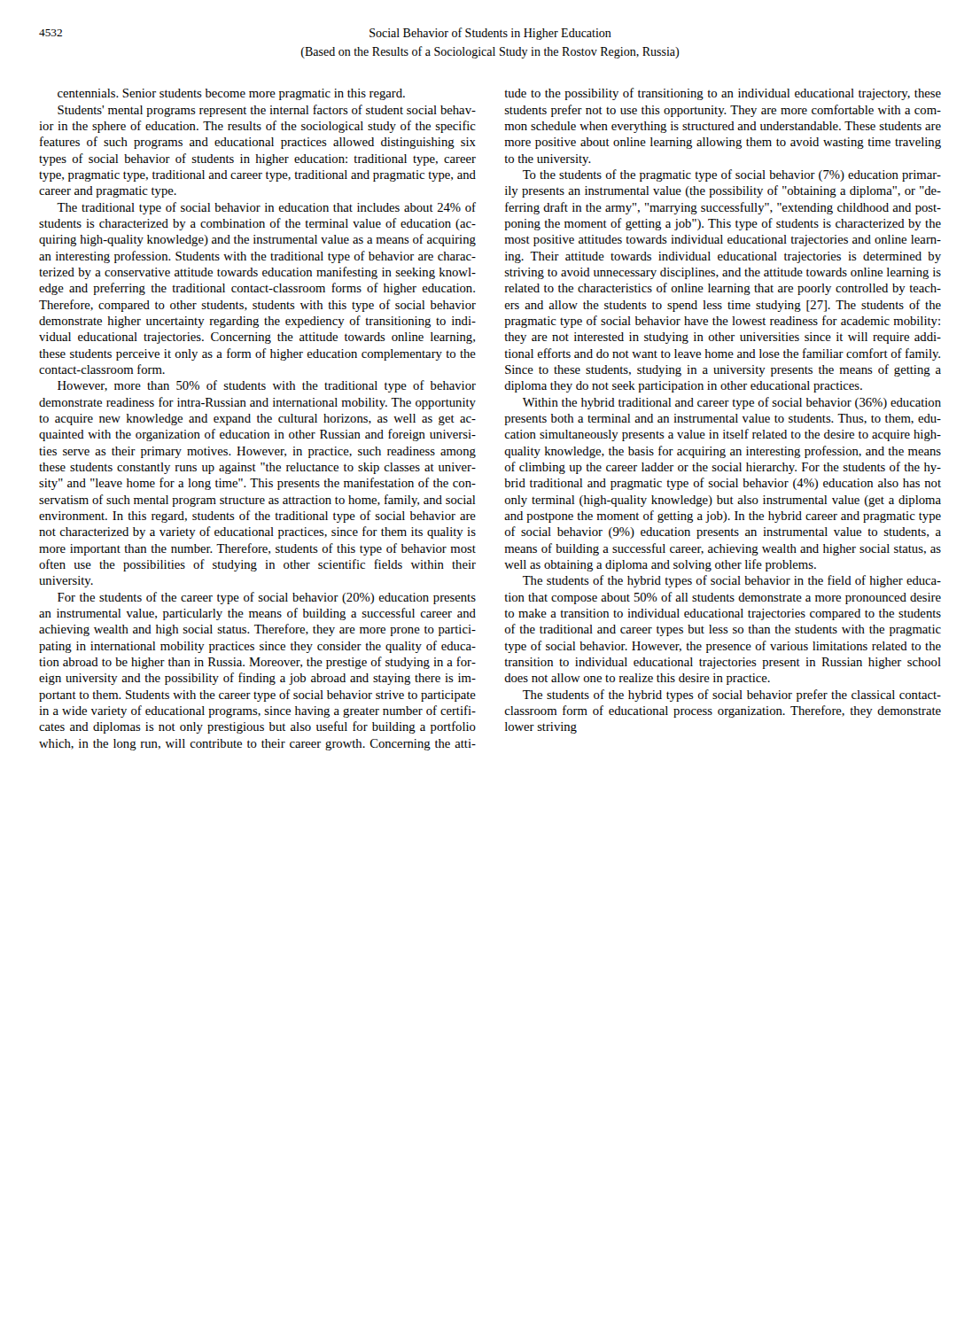4532
Social Behavior of Students in Higher Education
(Based on the Results of a Sociological Study in the Rostov Region, Russia)
centennials. Senior students become more pragmatic in this regard.
Students' mental programs represent the internal factors of student social behavior in the sphere of education. The results of the sociological study of the specific features of such programs and educational practices allowed distinguishing six types of social behavior of students in higher education: traditional type, career type, pragmatic type, traditional and career type, traditional and pragmatic type, and career and pragmatic type.
The traditional type of social behavior in education that includes about 24% of students is characterized by a combination of the terminal value of education (acquiring high-quality knowledge) and the instrumental value as a means of acquiring an interesting profession. Students with the traditional type of behavior are characterized by a conservative attitude towards education manifesting in seeking knowledge and preferring the traditional contact-classroom forms of higher education. Therefore, compared to other students, students with this type of social behavior demonstrate higher uncertainty regarding the expediency of transitioning to individual educational trajectories. Concerning the attitude towards online learning, these students perceive it only as a form of higher education complementary to the contact-classroom form.
However, more than 50% of students with the traditional type of behavior demonstrate readiness for intra-Russian and international mobility. The opportunity to acquire new knowledge and expand the cultural horizons, as well as get acquainted with the organization of education in other Russian and foreign universities serve as their primary motives. However, in practice, such readiness among these students constantly runs up against "the reluctance to skip classes at university" and "leave home for a long time". This presents the manifestation of the conservatism of such mental program structure as attraction to home, family, and social environment. In this regard, students of the traditional type of social behavior are not characterized by a variety of educational practices, since for them its quality is more important than the number. Therefore, students of this type of behavior most often use the possibilities of studying in other scientific fields within their university.
For the students of the career type of social behavior (20%) education presents an instrumental value, particularly the means of building a successful career and achieving wealth and high social status. Therefore, they are more prone to participating in international mobility practices since they consider the quality of education abroad to be higher than in Russia. Moreover, the prestige of studying in a foreign university and the possibility of finding a job abroad and staying there is important to them. Students with the career type of social behavior strive to participate in a wide variety of educational programs, since having a greater number of certificates and diplomas is not only prestigious but also useful for building a portfolio which, in the long run, will contribute to their career growth. Concerning the attitude to the possibility of transitioning to an individual educational trajectory, these students prefer not to use this opportunity. They are more comfortable with a common schedule when everything is structured and understandable. These students are more positive about online learning allowing them to avoid wasting time traveling to the university.
To the students of the pragmatic type of social behavior (7%) education primarily presents an instrumental value (the possibility of "obtaining a diploma", or "deferring draft in the army", "marrying successfully", "extending childhood and postponing the moment of getting a job"). This type of students is characterized by the most positive attitudes towards individual educational trajectories and online learning. Their attitude towards individual educational trajectories is determined by striving to avoid unnecessary disciplines, and the attitude towards online learning is related to the characteristics of online learning that are poorly controlled by teachers and allow the students to spend less time studying [27]. The students of the pragmatic type of social behavior have the lowest readiness for academic mobility: they are not interested in studying in other universities since it will require additional efforts and do not want to leave home and lose the familiar comfort of family. Since to these students, studying in a university presents the means of getting a diploma they do not seek participation in other educational practices.
Within the hybrid traditional and career type of social behavior (36%) education presents both a terminal and an instrumental value to students. Thus, to them, education simultaneously presents a value in itself related to the desire to acquire high-quality knowledge, the basis for acquiring an interesting profession, and the means of climbing up the career ladder or the social hierarchy. For the students of the hybrid traditional and pragmatic type of social behavior (4%) education also has not only terminal (high-quality knowledge) but also instrumental value (get a diploma and postpone the moment of getting a job). In the hybrid career and pragmatic type of social behavior (9%) education presents an instrumental value to students, a means of building a successful career, achieving wealth and higher social status, as well as obtaining a diploma and solving other life problems.
The students of the hybrid types of social behavior in the field of higher education that compose about 50% of all students demonstrate a more pronounced desire to make a transition to individual educational trajectories compared to the students of the traditional and career types but less so than the students with the pragmatic type of social behavior. However, the presence of various limitations related to the transition to individual educational trajectories present in Russian higher school does not allow one to realize this desire in practice.
The students of the hybrid types of social behavior prefer the classical contact-classroom form of educational process organization. Therefore, they demonstrate lower striving